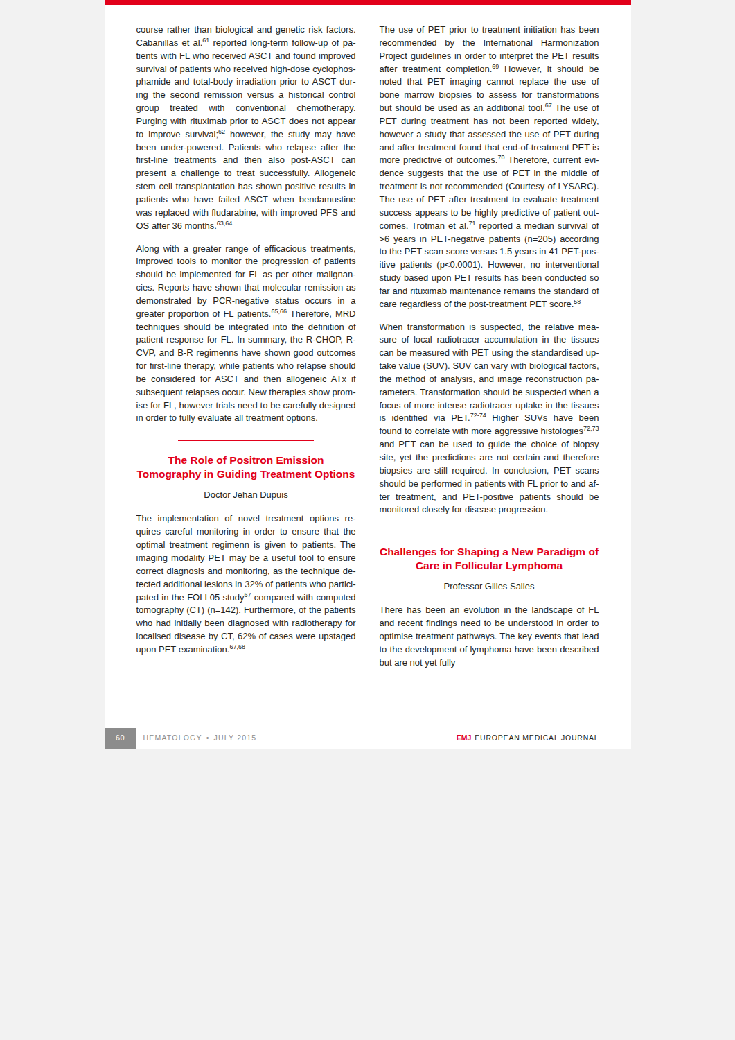course rather than biological and genetic risk factors. Cabanillas et al.61 reported long-term follow-up of patients with FL who received ASCT and found improved survival of patients who received high-dose cyclophosphamide and total-body irradiation prior to ASCT during the second remission versus a historical control group treated with conventional chemotherapy. Purging with rituximab prior to ASCT does not appear to improve survival;62 however, the study may have been under-powered. Patients who relapse after the first-line treatments and then also post-ASCT can present a challenge to treat successfully. Allogeneic stem cell transplantation has shown positive results in patients who have failed ASCT when bendamustine was replaced with fludarabine, with improved PFS and OS after 36 months.63,64
Along with a greater range of efficacious treatments, improved tools to monitor the progression of patients should be implemented for FL as per other malignancies. Reports have shown that molecular remission as demonstrated by PCR-negative status occurs in a greater proportion of FL patients.65,66 Therefore, MRD techniques should be integrated into the definition of patient response for FL. In summary, the R-CHOP, R-CVP, and B-R regimenns have shown good outcomes for first-line therapy, while patients who relapse should be considered for ASCT and then allogeneic ATx if subsequent relapses occur. New therapies show promise for FL, however trials need to be carefully designed in order to fully evaluate all treatment options.
The Role of Positron Emission Tomography in Guiding Treatment Options
Doctor Jehan Dupuis
The implementation of novel treatment options requires careful monitoring in order to ensure that the optimal treatment regimenn is given to patients. The imaging modality PET may be a useful tool to ensure correct diagnosis and monitoring, as the technique detected additional lesions in 32% of patients who participated in the FOLL05 study67 compared with computed tomography (CT) (n=142). Furthermore, of the patients who had initially been diagnosed with radiotherapy for localised disease by CT, 62% of cases were upstaged upon PET examination.67,68
The use of PET prior to treatment initiation has been recommended by the International Harmonization Project guidelines in order to interpret the PET results after treatment completion.69 However, it should be noted that PET imaging cannot replace the use of bone marrow biopsies to assess for transformations but should be used as an additional tool.67 The use of PET during treatment has not been reported widely, however a study that assessed the use of PET during and after treatment found that end-of-treatment PET is more predictive of outcomes.70 Therefore, current evidence suggests that the use of PET in the middle of treatment is not recommended (Courtesy of LYSARC). The use of PET after treatment to evaluate treatment success appears to be highly predictive of patient outcomes. Trotman et al.71 reported a median survival of >6 years in PET-negative patients (n=205) according to the PET scan score versus 1.5 years in 41 PET-positive patients (p<0.0001). However, no interventional study based upon PET results has been conducted so far and rituximab maintenance remains the standard of care regardless of the post-treatment PET score.58
When transformation is suspected, the relative measure of local radiotracer accumulation in the tissues can be measured with PET using the standardised uptake value (SUV). SUV can vary with biological factors, the method of analysis, and image reconstruction parameters. Transformation should be suspected when a focus of more intense radiotracer uptake in the tissues is identified via PET.72-74 Higher SUVs have been found to correlate with more aggressive histologies72,73 and PET can be used to guide the choice of biopsy site, yet the predictions are not certain and therefore biopsies are still required. In conclusion, PET scans should be performed in patients with FL prior to and after treatment, and PET-positive patients should be monitored closely for disease progression.
Challenges for Shaping a New Paradigm of Care in Follicular Lymphoma
Professor Gilles Salles
There has been an evolution in the landscape of FL and recent findings need to be understood in order to optimise treatment pathways. The key events that lead to the development of lymphoma have been described but are not yet fully
60
HEMATOLOGY • July 2015
EMJ EUROPEAN MEDICAL JOURNAL